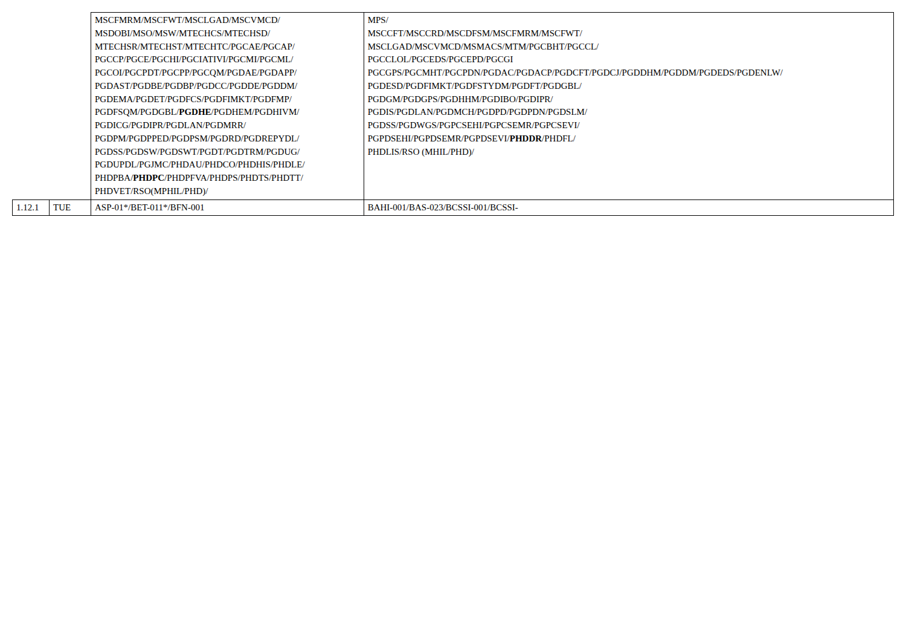| | | MSCFMRM/MSCFWT/MSCLGAD/MSCVMCD/ MSDOBI/MSO/MSW/MTECHCS/MTECHSD/ MTECHSR/MTECHST/MTECHTC/PGCAE/PGCAP/ PGCCP/PGCE/PGCHI/PGCIATIVI/PGCMI/PGCML/ PGCOI/PGCPDT/PGCPP/PGCQM/PGDAE/PGDAPP/ PGDAST/PGDBE/PGDBP/PGDCC/PGDDE/PGDDM/ PGDEMA/PGDET/PGDFCS/PGDFIMKT/PGDFMP/ PGDFSQM/PGDGBL/ PGDHE /PGDHEM/PGDHIVM/ PGDICG/PGDIPR/PGDLAN/PGDMRR/ PGDPM/PGDPPED/PGDPSM/PGDRD/PGDREPYDL/ PGDSS/PGDSW/PGDSWT/PGDT/PGDTRM/PGDUG/ PGDUPDL/PGJMC/PHDAU/PHDCO/PHDHIS/PHDLE/ PHDPBA/ PHDPC /PHDPFVA/PHDPS/PHDTS/PHDTT/ PHDVET/RSO(MPHIL/PHD)/ | MPS/ MSCCFT/MSCCRD/MSCDFSM/MSCFMRM/MSCFWT/ MSCLGAD/MSCVMCD/MSMACS/MTM/PGCBHT/PGCCL/ PGCCLOL/PGCEDS/PGCEPD/PGCGI PGCGPS/PGCMHT/PGCPDN/PGDAC/PGDACP/PGDCFT/PGDCJ/PGDDHM/PGDDM/PGDEDS/PGDENLW/ PGDESD/PGDFIMKT/PGDFSTYDM/PGDFT/PGDGBL/ PGDGM/PGDGPS/PGDHHM/PGDIBO/PGDIPR/ PGDIS/PGDLAN/PGDMCH/PGDPD/PGDPDN/PGDSLM/ PGDSS/PGDWGS/PGPCSEHI/PGPCSEMR/PGPCSEVI/ PGPDSEHI/PGPDSEMR/PGPDSEVI/ PHDDR /PHDFL/ PHDLIS/RSO (MHIL/PHD)/ |
| 1.12.1 | TUE | ASP-01*/BET-011*/BFN-001 | BAHI-001/BAS-023/BCSSI-001/BCSSI- |